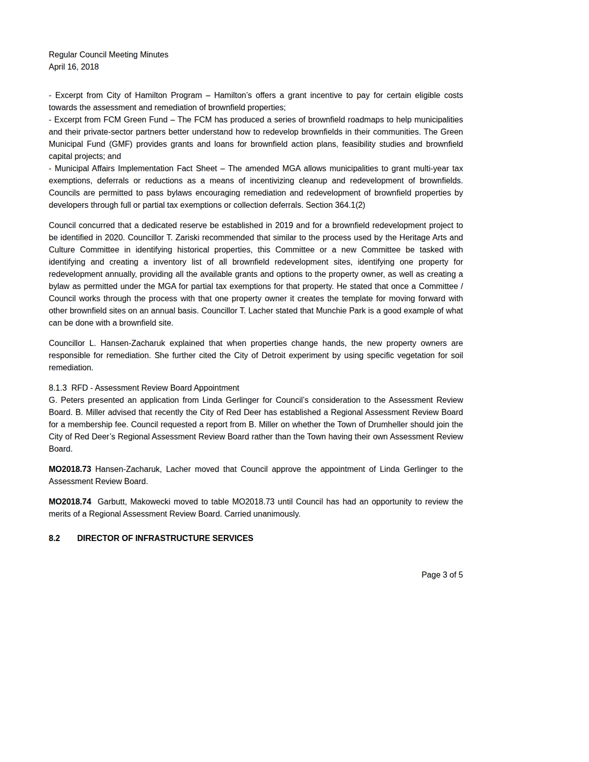Regular Council Meeting Minutes
April 16, 2018
- Excerpt from City of Hamilton Program – Hamilton’s offers a grant incentive to pay for certain eligible costs towards the assessment and remediation of brownfield properties;
- Excerpt from FCM Green Fund – The FCM has produced a series of brownfield roadmaps to help municipalities and their private-sector partners better understand how to redevelop brownfields in their communities. The Green Municipal Fund (GMF) provides grants and loans for brownfield action plans, feasibility studies and brownfield capital projects; and
- Municipal Affairs Implementation Fact Sheet – The amended MGA allows municipalities to grant multi-year tax exemptions, deferrals or reductions as a means of incentivizing cleanup and redevelopment of brownfields. Councils are permitted to pass bylaws encouraging remediation and redevelopment of brownfield properties by developers through full or partial tax exemptions or collection deferrals. Section 364.1(2)
Council concurred that a dedicated reserve be established in 2019 and for a brownfield redevelopment project to be identified in 2020. Councillor T. Zariski recommended that similar to the process used by the Heritage Arts and Culture Committee in identifying historical properties, this Committee or a new Committee be tasked with identifying and creating a inventory list of all brownfield redevelopment sites, identifying one property for redevelopment annually, providing all the available grants and options to the property owner, as well as creating a bylaw as permitted under the MGA for partial tax exemptions for that property. He stated that once a Committee / Council works through the process with that one property owner it creates the template for moving forward with other brownfield sites on an annual basis. Councillor T. Lacher stated that Munchie Park is a good example of what can be done with a brownfield site.
Councillor L. Hansen-Zacharuk explained that when properties change hands, the new property owners are responsible for remediation. She further cited the City of Detroit experiment by using specific vegetation for soil remediation.
8.1.3 RFD - Assessment Review Board Appointment
G. Peters presented an application from Linda Gerlinger for Council’s consideration to the Assessment Review Board. B. Miller advised that recently the City of Red Deer has established a Regional Assessment Review Board for a membership fee. Council requested a report from B. Miller on whether the Town of Drumheller should join the City of Red Deer’s Regional Assessment Review Board rather than the Town having their own Assessment Review Board.
MO2018.73 Hansen-Zacharuk, Lacher moved that Council approve the appointment of Linda Gerlinger to the Assessment Review Board.
MO2018.74 Garbutt, Makowecki moved to table MO2018.73 until Council has had an opportunity to review the merits of a Regional Assessment Review Board. Carried unanimously.
8.2 DIRECTOR OF INFRASTRUCTURE SERVICES
Page 3 of 5